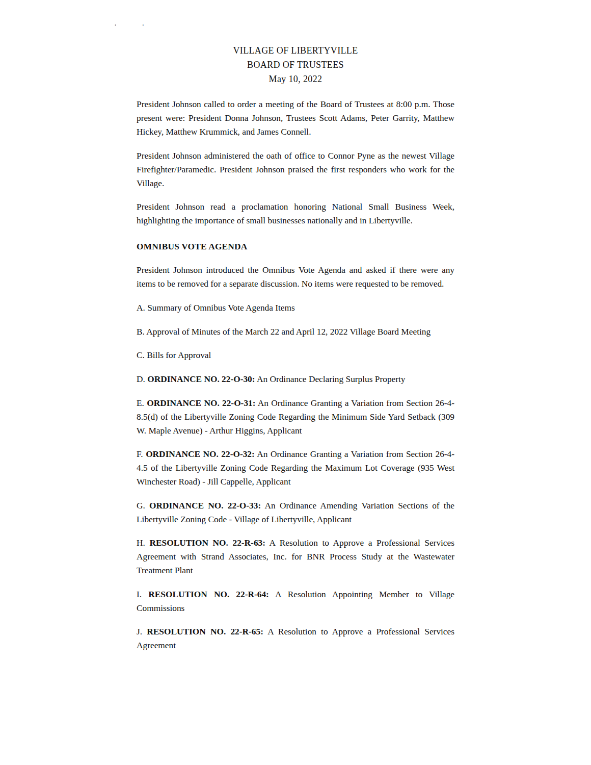. .
VILLAGE OF LIBERTYVILLE
BOARD OF TRUSTEES
May 10, 2022
President Johnson called to order a meeting of the Board of Trustees at 8:00 p.m. Those present were: President Donna Johnson, Trustees Scott Adams, Peter Garrity, Matthew Hickey, Matthew Krummick, and James Connell.
President Johnson administered the oath of office to Connor Pyne as the newest Village Firefighter/Paramedic. President Johnson praised the first responders who work for the Village.
President Johnson read a proclamation honoring National Small Business Week, highlighting the importance of small businesses nationally and in Libertyville.
OMNIBUS VOTE AGENDA
President Johnson introduced the Omnibus Vote Agenda and asked if there were any items to be removed for a separate discussion. No items were requested to be removed.
A. Summary of Omnibus Vote Agenda Items
B. Approval of Minutes of the March 22 and April 12, 2022 Village Board Meeting
C. Bills for Approval
D. ORDINANCE NO. 22-O-30: An Ordinance Declaring Surplus Property
E. ORDINANCE NO. 22-O-31: An Ordinance Granting a Variation from Section 26-4-8.5(d) of the Libertyville Zoning Code Regarding the Minimum Side Yard Setback (309 W. Maple Avenue) - Arthur Higgins, Applicant
F. ORDINANCE NO. 22-O-32: An Ordinance Granting a Variation from Section 26-4-4.5 of the Libertyville Zoning Code Regarding the Maximum Lot Coverage (935 West Winchester Road) - Jill Cappelle, Applicant
G. ORDINANCE NO. 22-O-33: An Ordinance Amending Variation Sections of the Libertyville Zoning Code - Village of Libertyville, Applicant
H. RESOLUTION NO. 22-R-63: A Resolution to Approve a Professional Services Agreement with Strand Associates, Inc. for BNR Process Study at the Wastewater Treatment Plant
I. RESOLUTION NO. 22-R-64: A Resolution Appointing Member to Village Commissions
J. RESOLUTION NO. 22-R-65: A Resolution to Approve a Professional Services Agreement